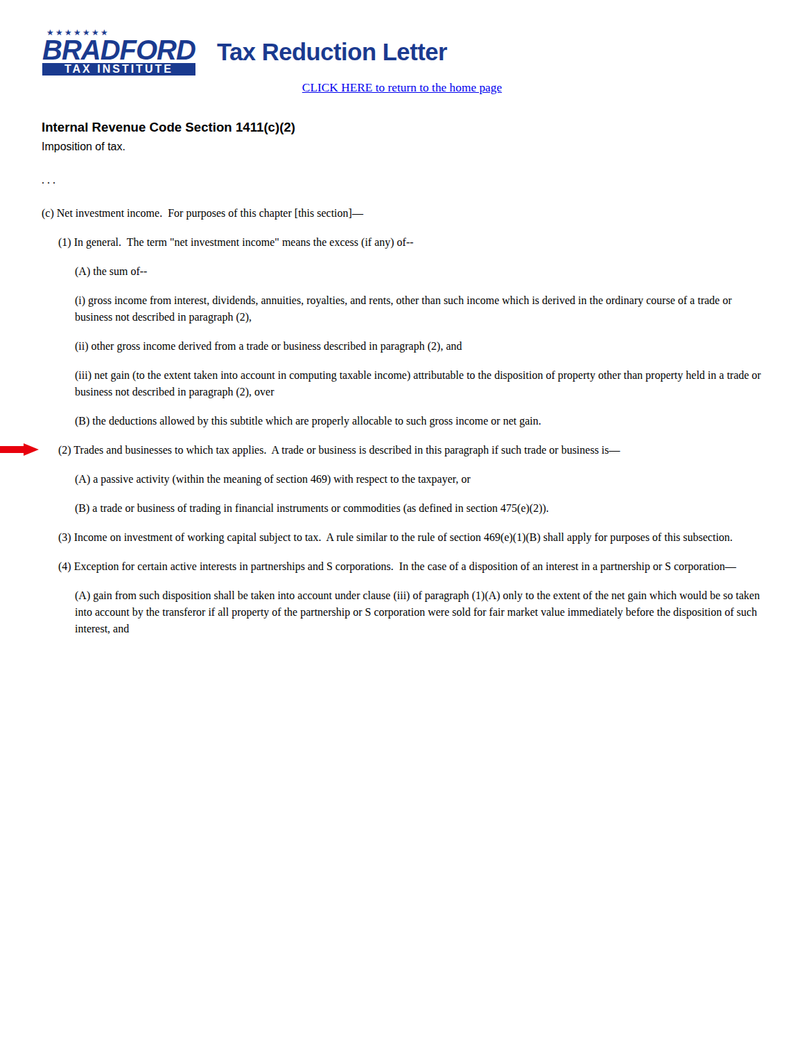★★★★★★★ BRADFORD TAX INSTITUTE
Tax Reduction Letter
CLICK HERE to return to the home page
Internal Revenue Code Section 1411(c)(2)
Imposition of tax.
. . .
(c) Net investment income. For purposes of this chapter [this section]—
(1) In general. The term "net investment income" means the excess (if any) of--
(A) the sum of--
(i) gross income from interest, dividends, annuities, royalties, and rents, other than such income which is derived in the ordinary course of a trade or business not described in paragraph (2),
(ii) other gross income derived from a trade or business described in paragraph (2), and
(iii) net gain (to the extent taken into account in computing taxable income) attributable to the disposition of property other than property held in a trade or business not described in paragraph (2), over
(B) the deductions allowed by this subtitle which are properly allocable to such gross income or net gain.
(2) Trades and businesses to which tax applies. A trade or business is described in this paragraph if such trade or business is—
(A) a passive activity (within the meaning of section 469) with respect to the taxpayer, or
(B) a trade or business of trading in financial instruments or commodities (as defined in section 475(e)(2)).
(3) Income on investment of working capital subject to tax. A rule similar to the rule of section 469(e)(1)(B) shall apply for purposes of this subsection.
(4) Exception for certain active interests in partnerships and S corporations. In the case of a disposition of an interest in a partnership or S corporation—
(A) gain from such disposition shall be taken into account under clause (iii) of paragraph (1)(A) only to the extent of the net gain which would be so taken into account by the transferor if all property of the partnership or S corporation were sold for fair market value immediately before the disposition of such interest, and